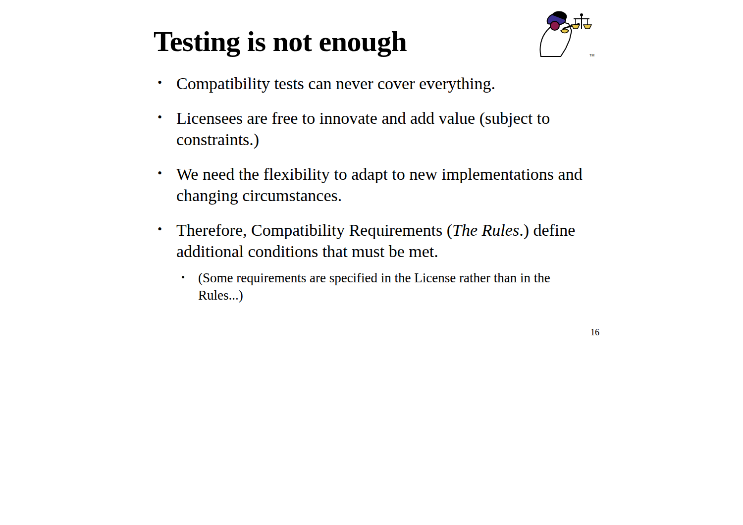TM
Testing is not enough
Compatibility tests can never cover everything.
Licensees are free to innovate and add value (subject to constraints.)
We need the flexibility to adapt to new implementations and changing circumstances.
Therefore, Compatibility Requirements (The Rules.) define additional conditions that must be met.
(Some requirements are specified in the License rather than in the Rules...)
16